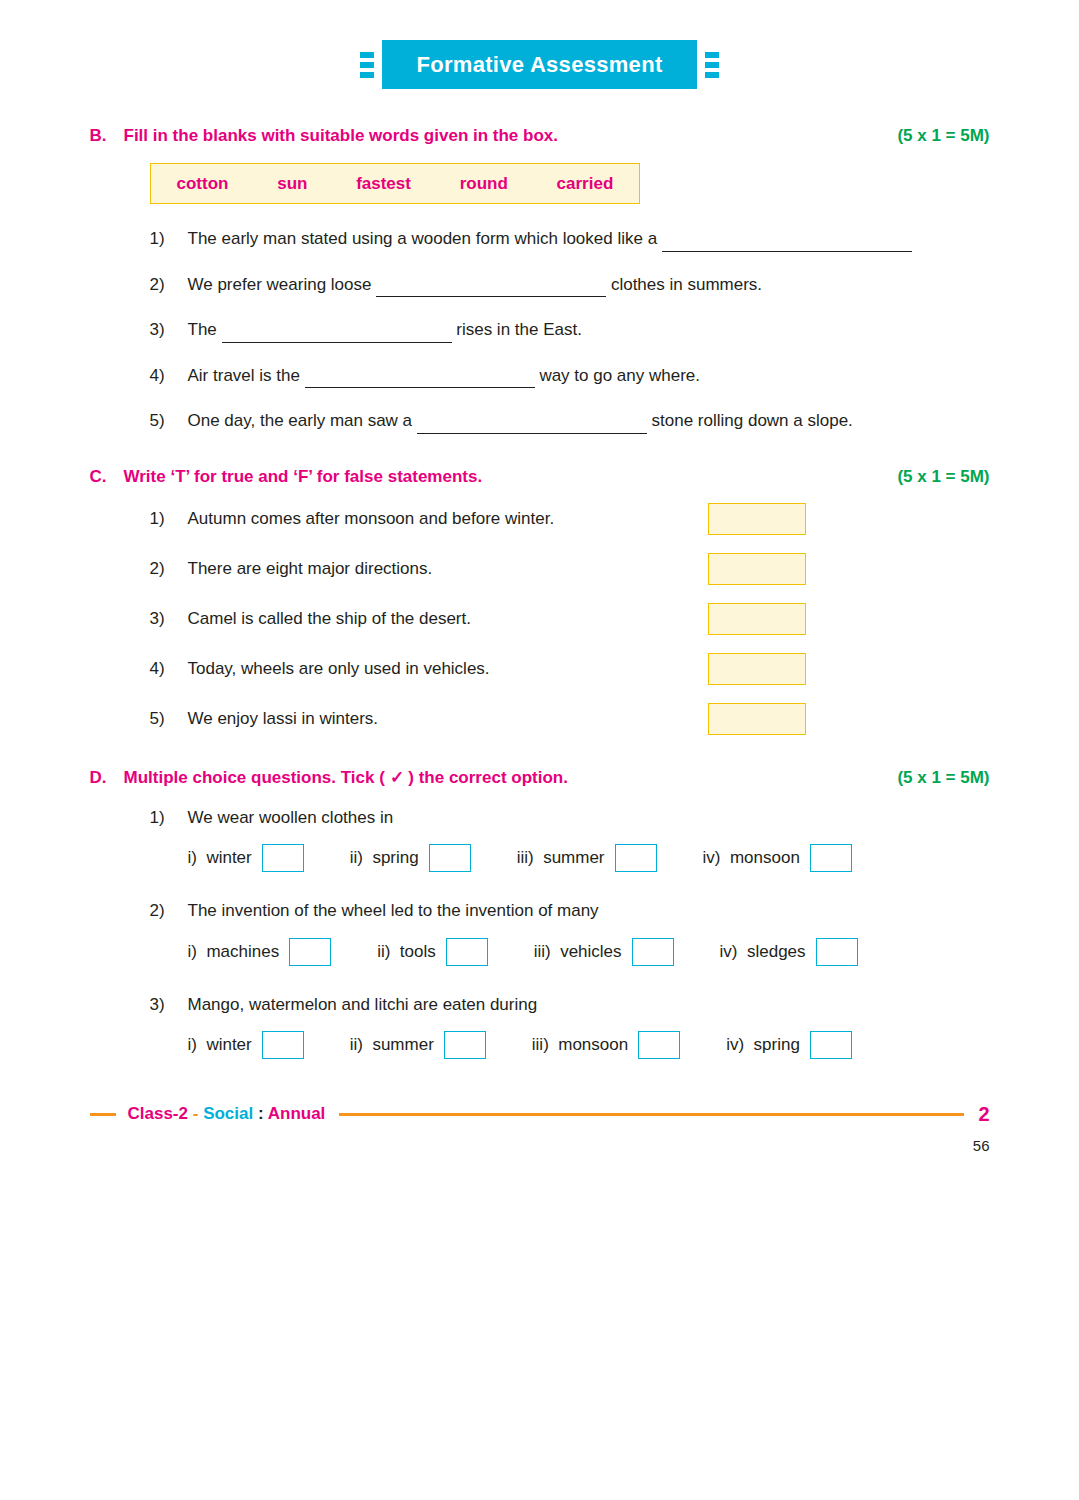Formative Assessment
B. Fill in the blanks with suitable words given in the box. (5 x 1 = 5M)
cotton sun fastest round carried
1) The early man stated using a wooden form which looked like a
2) We prefer wearing loose clothes in summers.
3) The rises in the East.
4) Air travel is the way to go any where.
5) One day, the early man saw a stone rolling down a slope.
C. Write ‘T’ for true and ‘F’ for false statements. (5 x 1 = 5M)
1) Autumn comes after monsoon and before winter.
2) There are eight major directions.
3) Camel is called the ship of the desert.
4) Today, wheels are only used in vehicles.
5) We enjoy lassi in winters.
D. Multiple choice questions. Tick ( ✓ ) the correct option. (5 x 1 = 5M)
1) We wear woollen clothes in
i) winter ii) spring iii) summer iv) monsoon
2) The invention of the wheel led to the invention of many
i) machines ii) tools iii) vehicles iv) sledges
3) Mango, watermelon and litchi are eaten during
i) winter ii) summer iii) monsoon iv) spring
Class-2 - Social : Annual 2
56